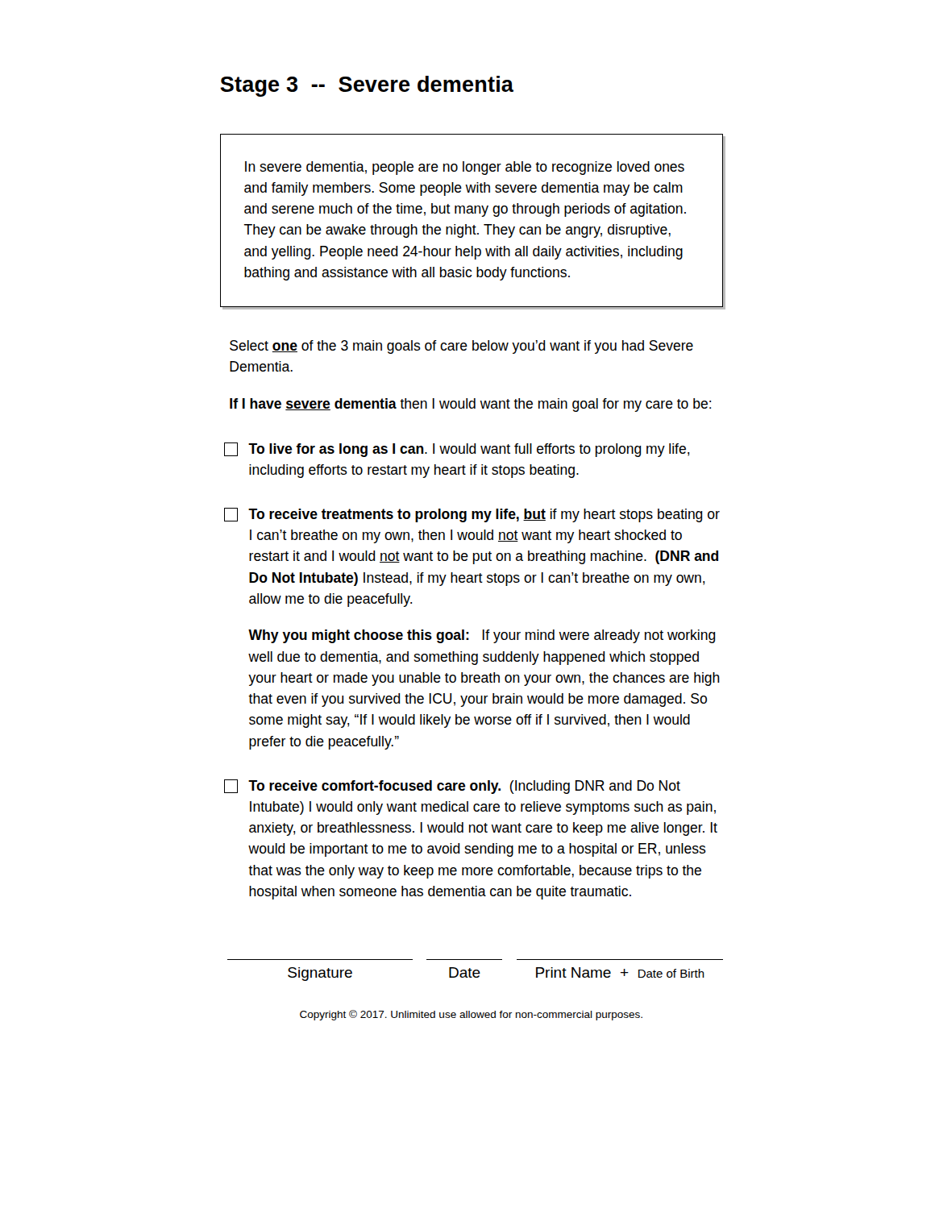Stage 3 -- Severe dementia
In severe dementia, people are no longer able to recognize loved ones and family members. Some people with severe dementia may be calm and serene much of the time, but many go through periods of agitation. They can be awake through the night. They can be angry, disruptive, and yelling. People need 24-hour help with all daily activities, including bathing and assistance with all basic body functions.
Select one of the 3 main goals of care below you’d want if you had Severe Dementia.
If I have severe dementia then I would want the main goal for my care to be:
To live for as long as I can. I would want full efforts to prolong my life, including efforts to restart my heart if it stops beating.
To receive treatments to prolong my life, but if my heart stops beating or I can’t breathe on my own, then I would not want my heart shocked to restart it and I would not want to be put on a breathing machine. (DNR and Do Not Intubate) Instead, if my heart stops or I can’t breathe on my own, allow me to die peacefully.
Why you might choose this goal: If your mind were already not working well due to dementia, and something suddenly happened which stopped your heart or made you unable to breath on your own, the chances are high that even if you survived the ICU, your brain would be more damaged. So some might say, “If I would likely be worse off if I survived, then I would prefer to die peacefully.”
To receive comfort-focused care only. (Including DNR and Do Not Intubate) I would only want medical care to relieve symptoms such as pain, anxiety, or breathlessness. I would not want care to keep me alive longer. It would be important to me to avoid sending me to a hospital or ER, unless that was the only way to keep me more comfortable, because trips to the hospital when someone has dementia can be quite traumatic.
Signature
Date
Print Name + Date of Birth
Copyright © 2017. Unlimited use allowed for non-commercial purposes.